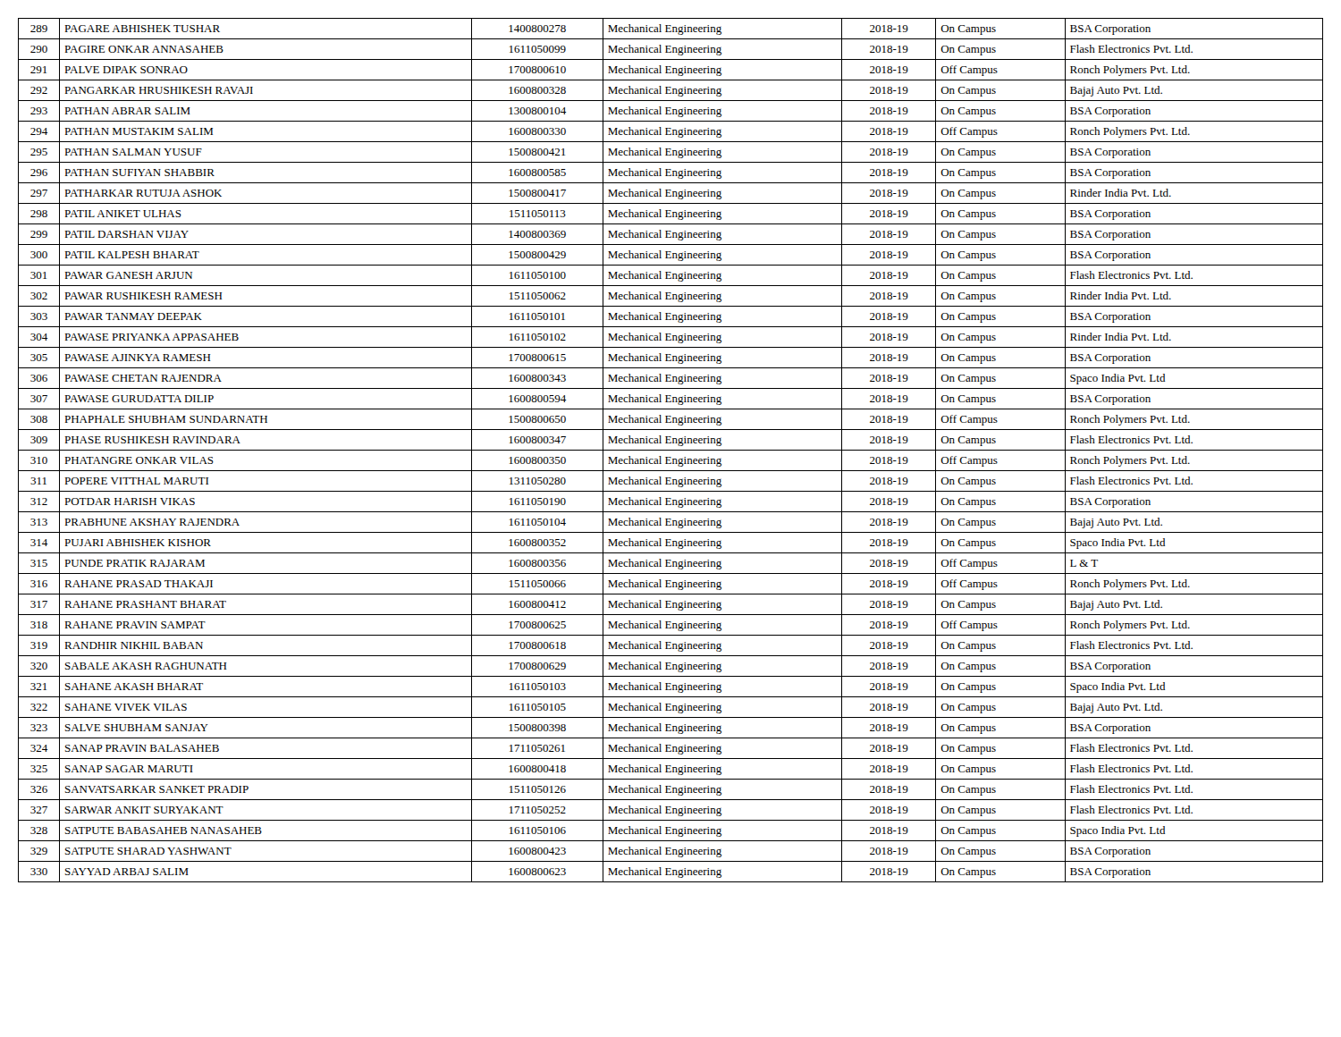| 289 | PAGARE ABHISHEK TUSHAR | 1400800278 | Mechanical Engineering | 2018-19 | On Campus | BSA Corporation |
| 290 | PAGIRE ONKAR ANNASAHEB | 1611050099 | Mechanical Engineering | 2018-19 | On Campus | Flash Electronics Pvt. Ltd. |
| 291 | PALVE DIPAK SONRAO | 1700800610 | Mechanical Engineering | 2018-19 | Off Campus | Ronch Polymers Pvt. Ltd. |
| 292 | PANGARKAR HRUSHIKESH RAVAJI | 1600800328 | Mechanical Engineering | 2018-19 | On Campus | Bajaj Auto Pvt. Ltd. |
| 293 | PATHAN ABRAR SALIM | 1300800104 | Mechanical Engineering | 2018-19 | On Campus | BSA Corporation |
| 294 | PATHAN MUSTAKIM SALIM | 1600800330 | Mechanical Engineering | 2018-19 | Off Campus | Ronch Polymers Pvt. Ltd. |
| 295 | PATHAN SALMAN YUSUF | 1500800421 | Mechanical Engineering | 2018-19 | On Campus | BSA Corporation |
| 296 | PATHAN SUFIYAN SHABBIR | 1600800585 | Mechanical Engineering | 2018-19 | On Campus | BSA Corporation |
| 297 | PATHARKAR RUTUJA ASHOK | 1500800417 | Mechanical Engineering | 2018-19 | On Campus | Rinder India Pvt. Ltd. |
| 298 | PATIL ANIKET ULHAS | 1511050113 | Mechanical Engineering | 2018-19 | On Campus | BSA Corporation |
| 299 | PATIL DARSHAN VIJAY | 1400800369 | Mechanical Engineering | 2018-19 | On Campus | BSA Corporation |
| 300 | PATIL KALPESH BHARAT | 1500800429 | Mechanical Engineering | 2018-19 | On Campus | BSA Corporation |
| 301 | PAWAR GANESH ARJUN | 1611050100 | Mechanical Engineering | 2018-19 | On Campus | Flash Electronics Pvt. Ltd. |
| 302 | PAWAR RUSHIKESH RAMESH | 1511050062 | Mechanical Engineering | 2018-19 | On Campus | Rinder India Pvt. Ltd. |
| 303 | PAWAR TANMAY DEEPAK | 1611050101 | Mechanical Engineering | 2018-19 | On Campus | BSA Corporation |
| 304 | PAWASE PRIYANKA APPASAHEB | 1611050102 | Mechanical Engineering | 2018-19 | On Campus | Rinder India Pvt. Ltd. |
| 305 | PAWASE AJINKYA RAMESH | 1700800615 | Mechanical Engineering | 2018-19 | On Campus | BSA Corporation |
| 306 | PAWASE CHETAN RAJENDRA | 1600800343 | Mechanical Engineering | 2018-19 | On Campus | Spaco India Pvt. Ltd |
| 307 | PAWASE GURUDATTA DILIP | 1600800594 | Mechanical Engineering | 2018-19 | On Campus | BSA Corporation |
| 308 | PHAPHALE SHUBHAM SUNDARNATH | 1500800650 | Mechanical Engineering | 2018-19 | Off Campus | Ronch Polymers Pvt. Ltd. |
| 309 | PHASE RUSHIKESH RAVINDARA | 1600800347 | Mechanical Engineering | 2018-19 | On Campus | Flash Electronics Pvt. Ltd. |
| 310 | PHATANGRE ONKAR VILAS | 1600800350 | Mechanical Engineering | 2018-19 | Off Campus | Ronch Polymers Pvt. Ltd. |
| 311 | POPERE VITTHAL MARUTI | 1311050280 | Mechanical Engineering | 2018-19 | On Campus | Flash Electronics Pvt. Ltd. |
| 312 | POTDAR HARISH VIKAS | 1611050190 | Mechanical Engineering | 2018-19 | On Campus | BSA Corporation |
| 313 | PRABHUNE AKSHAY RAJENDRA | 1611050104 | Mechanical Engineering | 2018-19 | On Campus | Bajaj Auto Pvt. Ltd. |
| 314 | PUJARI ABHISHEK KISHOR | 1600800352 | Mechanical Engineering | 2018-19 | On Campus | Spaco India Pvt. Ltd |
| 315 | PUNDE PRATIK RAJARAM | 1600800356 | Mechanical Engineering | 2018-19 | Off Campus | L & T |
| 316 | RAHANE PRASAD THAKAJI | 1511050066 | Mechanical Engineering | 2018-19 | Off Campus | Ronch Polymers Pvt. Ltd. |
| 317 | RAHANE PRASHANT BHARAT | 1600800412 | Mechanical Engineering | 2018-19 | On Campus | Bajaj Auto Pvt. Ltd. |
| 318 | RAHANE PRAVIN SAMPAT | 1700800625 | Mechanical Engineering | 2018-19 | Off Campus | Ronch Polymers Pvt. Ltd. |
| 319 | RANDHIR NIKHIL BABAN | 1700800618 | Mechanical Engineering | 2018-19 | On Campus | Flash Electronics Pvt. Ltd. |
| 320 | SABALE AKASH RAGHUNATH | 1700800629 | Mechanical Engineering | 2018-19 | On Campus | BSA Corporation |
| 321 | SAHANE AKASH BHARAT | 1611050103 | Mechanical Engineering | 2018-19 | On Campus | Spaco India Pvt. Ltd |
| 322 | SAHANE VIVEK VILAS | 1611050105 | Mechanical Engineering | 2018-19 | On Campus | Bajaj Auto Pvt. Ltd. |
| 323 | SALVE SHUBHAM SANJAY | 1500800398 | Mechanical Engineering | 2018-19 | On Campus | BSA Corporation |
| 324 | SANAP PRAVIN BALASAHEB | 1711050261 | Mechanical Engineering | 2018-19 | On Campus | Flash Electronics Pvt. Ltd. |
| 325 | SANAP SAGAR MARUTI | 1600800418 | Mechanical Engineering | 2018-19 | On Campus | Flash Electronics Pvt. Ltd. |
| 326 | SANVATSARKAR SANKET PRADIP | 1511050126 | Mechanical Engineering | 2018-19 | On Campus | Flash Electronics Pvt. Ltd. |
| 327 | SARWAR ANKIT SURYAKANT | 1711050252 | Mechanical Engineering | 2018-19 | On Campus | Flash Electronics Pvt. Ltd. |
| 328 | SATPUTE BABASAHEB NANASAHEB | 1611050106 | Mechanical Engineering | 2018-19 | On Campus | Spaco India Pvt. Ltd |
| 329 | SATPUTE SHARAD YASHWANT | 1600800423 | Mechanical Engineering | 2018-19 | On Campus | BSA Corporation |
| 330 | SAYYAD ARBAJ SALIM | 1600800623 | Mechanical Engineering | 2018-19 | On Campus | BSA Corporation |